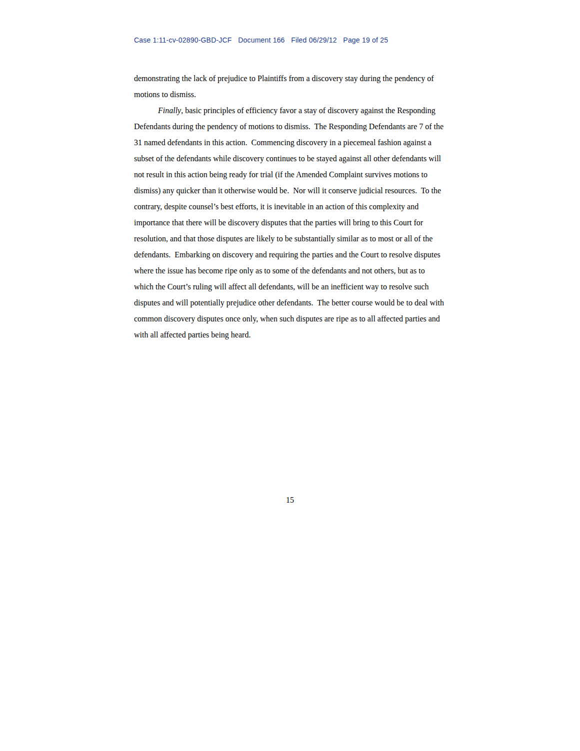Case 1:11-cv-02890-GBD-JCF Document 166 Filed 06/29/12 Page 19 of 25
demonstrating the lack of prejudice to Plaintiffs from a discovery stay during the pendency of motions to dismiss.
Finally, basic principles of efficiency favor a stay of discovery against the Responding Defendants during the pendency of motions to dismiss. The Responding Defendants are 7 of the 31 named defendants in this action. Commencing discovery in a piecemeal fashion against a subset of the defendants while discovery continues to be stayed against all other defendants will not result in this action being ready for trial (if the Amended Complaint survives motions to dismiss) any quicker than it otherwise would be. Nor will it conserve judicial resources. To the contrary, despite counsel’s best efforts, it is inevitable in an action of this complexity and importance that there will be discovery disputes that the parties will bring to this Court for resolution, and that those disputes are likely to be substantially similar as to most or all of the defendants. Embarking on discovery and requiring the parties and the Court to resolve disputes where the issue has become ripe only as to some of the defendants and not others, but as to which the Court’s ruling will affect all defendants, will be an inefficient way to resolve such disputes and will potentially prejudice other defendants. The better course would be to deal with common discovery disputes once only, when such disputes are ripe as to all affected parties and with all affected parties being heard.
15